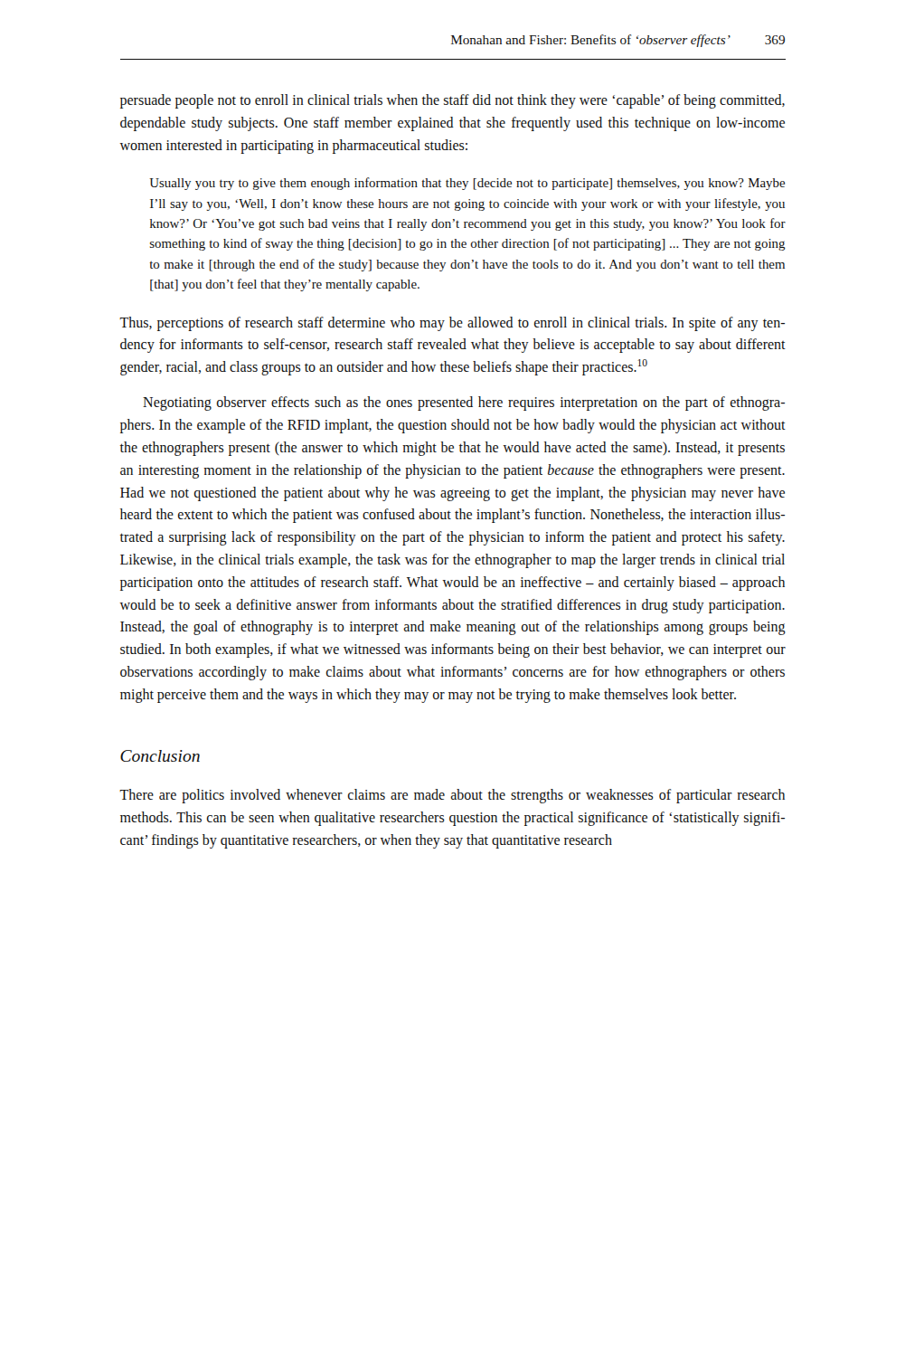Monahan and Fisher: Benefits of ‘observer effects’ 369
persuade people not to enroll in clinical trials when the staff did not think they were ‘capable’ of being committed, dependable study subjects. One staff member explained that she frequently used this technique on low-income women interested in participating in pharmaceutical studies:
Usually you try to give them enough information that they [decide not to participate] themselves, you know? Maybe I’ll say to you, ‘Well, I don’t know these hours are not going to coincide with your work or with your lifestyle, you know?’ Or ‘You’ve got such bad veins that I really don’t recommend you get in this study, you know?’ You look for something to kind of sway the thing [decision] to go in the other direction [of not participating] ... They are not going to make it [through the end of the study] because they don’t have the tools to do it. And you don’t want to tell them [that] you don’t feel that they’re mentally capable.
Thus, perceptions of research staff determine who may be allowed to enroll in clinical trials. In spite of any tendency for informants to self-censor, research staff revealed what they believe is acceptable to say about different gender, racial, and class groups to an outsider and how these beliefs shape their practices.10
Negotiating observer effects such as the ones presented here requires interpretation on the part of ethnographers. In the example of the RFID implant, the question should not be how badly would the physician act without the ethnographers present (the answer to which might be that he would have acted the same). Instead, it presents an interesting moment in the relationship of the physician to the patient because the ethnographers were present. Had we not questioned the patient about why he was agreeing to get the implant, the physician may never have heard the extent to which the patient was confused about the implant’s function. Nonetheless, the interaction illustrated a surprising lack of responsibility on the part of the physician to inform the patient and protect his safety. Likewise, in the clinical trials example, the task was for the ethnographer to map the larger trends in clinical trial participation onto the attitudes of research staff. What would be an ineffective – and certainly biased – approach would be to seek a definitive answer from informants about the stratified differences in drug study participation. Instead, the goal of ethnography is to interpret and make meaning out of the relationships among groups being studied. In both examples, if what we witnessed was informants being on their best behavior, we can interpret our observations accordingly to make claims about what informants’ concerns are for how ethnographers or others might perceive them and the ways in which they may or may not be trying to make themselves look better.
Conclusion
There are politics involved whenever claims are made about the strengths or weaknesses of particular research methods. This can be seen when qualitative researchers question the practical significance of ‘statistically significant’ findings by quantitative researchers, or when they say that quantitative research